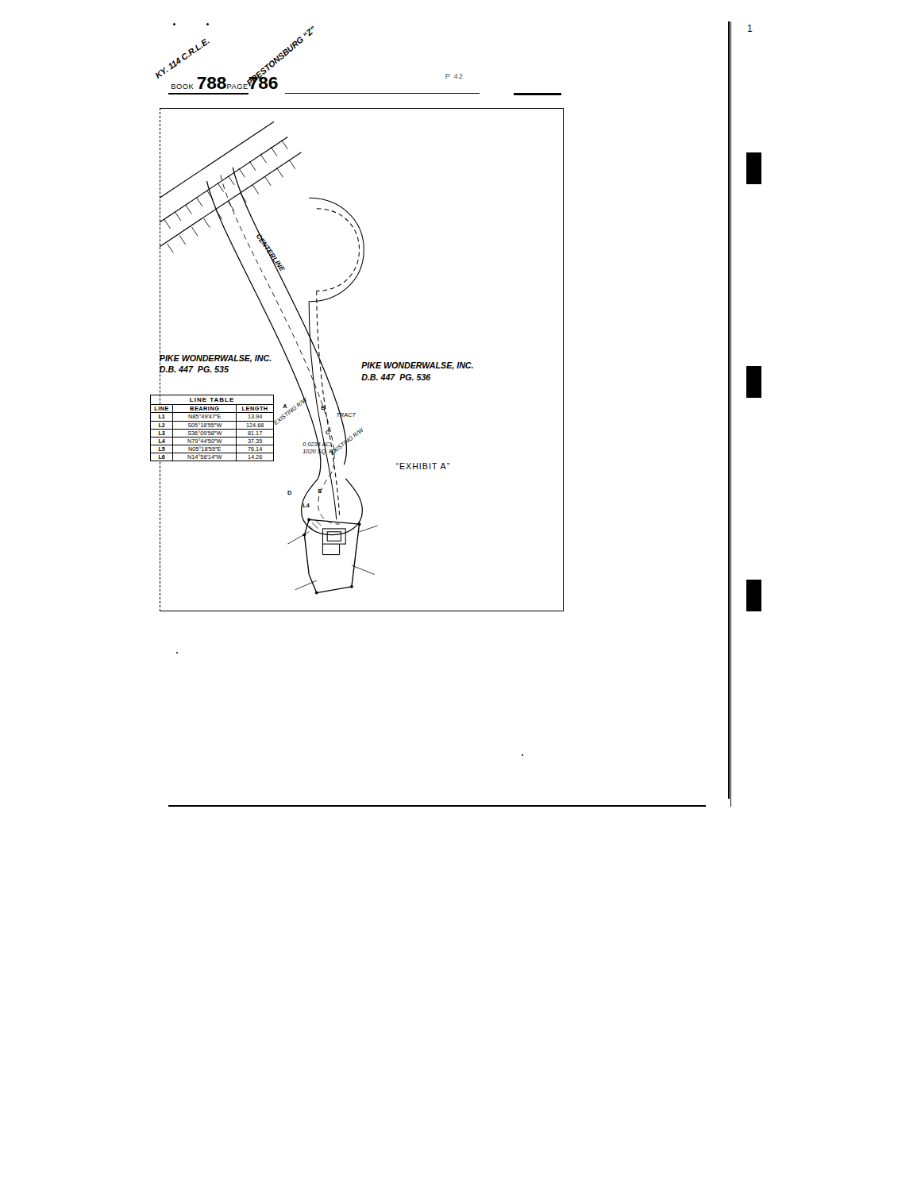1
BOOK 788 PAGE 786
P 42
KY. 114 C.R.L.E.
PRESTONSBURG “Z”
CENTERLINE
PIKE WONDERWALSE, INC.
D.B. 447 PG. 535
PIKE WONDERWALSE, INC.
D.B. 447 PG. 536
“EXHIBIT A”
EXISTING R/W
EXISTING R/W
0.0234 AC.
1020 SQ. FT.
TRACT
A
B
C
D
E
L4
LINE TABLE
| LINE | BEARING | LENGTH |
| --- | --- | --- |
| L1 | N85°49′47″E | 13.94 |
| L2 | S05°18′55″W | 124.68 |
| L3 | S36°09′58″W | 81.17 |
| L4 | N79°44′50″W | 37.35 |
| L5 | N05°18′55″E | 76.14 |
| L6 | N14°58′14″W | 14.26 |